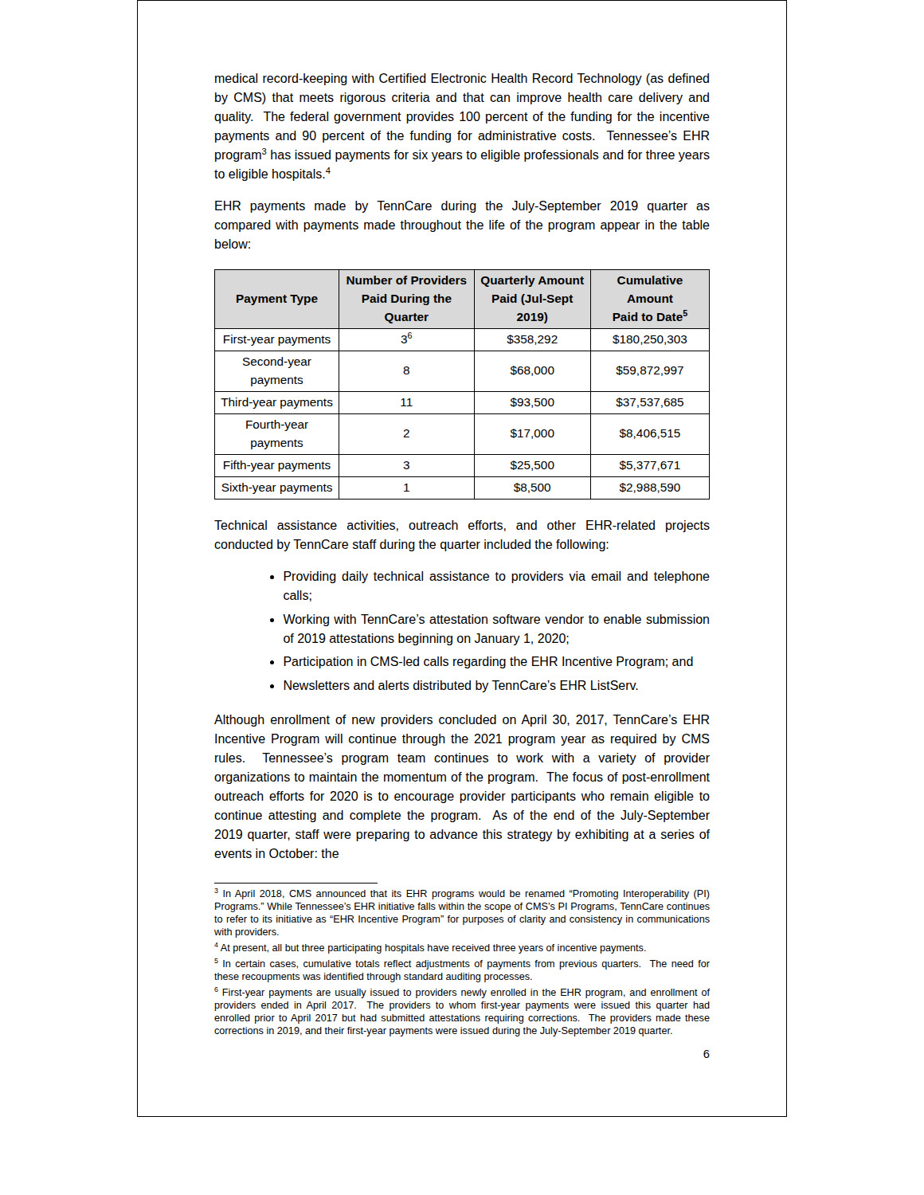medical record-keeping with Certified Electronic Health Record Technology (as defined by CMS) that meets rigorous criteria and that can improve health care delivery and quality. The federal government provides 100 percent of the funding for the incentive payments and 90 percent of the funding for administrative costs. Tennessee’s EHR program3 has issued payments for six years to eligible professionals and for three years to eligible hospitals.4
EHR payments made by TennCare during the July-September 2019 quarter as compared with payments made throughout the life of the program appear in the table below:
| Payment Type | Number of Providers Paid During the Quarter | Quarterly Amount Paid (Jul-Sept 2019) | Cumulative Amount Paid to Date 5 |
| --- | --- | --- | --- |
| First-year payments | 3 6 | $358,292 | $180,250,303 |
| Second-year payments | 8 | $68,000 | $59,872,997 |
| Third-year payments | 11 | $93,500 | $37,537,685 |
| Fourth-year payments | 2 | $17,000 | $8,406,515 |
| Fifth-year payments | 3 | $25,500 | $5,377,671 |
| Sixth-year payments | 1 | $8,500 | $2,988,590 |
Technical assistance activities, outreach efforts, and other EHR-related projects conducted by TennCare staff during the quarter included the following:
Providing daily technical assistance to providers via email and telephone calls;
Working with TennCare’s attestation software vendor to enable submission of 2019 attestations beginning on January 1, 2020;
Participation in CMS-led calls regarding the EHR Incentive Program; and
Newsletters and alerts distributed by TennCare’s EHR ListServ.
Although enrollment of new providers concluded on April 30, 2017, TennCare’s EHR Incentive Program will continue through the 2021 program year as required by CMS rules. Tennessee’s program team continues to work with a variety of provider organizations to maintain the momentum of the program. The focus of post-enrollment outreach efforts for 2020 is to encourage provider participants who remain eligible to continue attesting and complete the program. As of the end of the July-September 2019 quarter, staff were preparing to advance this strategy by exhibiting at a series of events in October: the
3 In April 2018, CMS announced that its EHR programs would be renamed “Promoting Interoperability (PI) Programs.” While Tennessee’s EHR initiative falls within the scope of CMS’s PI Programs, TennCare continues to refer to its initiative as “EHR Incentive Program” for purposes of clarity and consistency in communications with providers.
4 At present, all but three participating hospitals have received three years of incentive payments.
5 In certain cases, cumulative totals reflect adjustments of payments from previous quarters. The need for these recoupments was identified through standard auditing processes.
6 First-year payments are usually issued to providers newly enrolled in the EHR program, and enrollment of providers ended in April 2017. The providers to whom first-year payments were issued this quarter had enrolled prior to April 2017 but had submitted attestations requiring corrections. The providers made these corrections in 2019, and their first-year payments were issued during the July-September 2019 quarter.
6